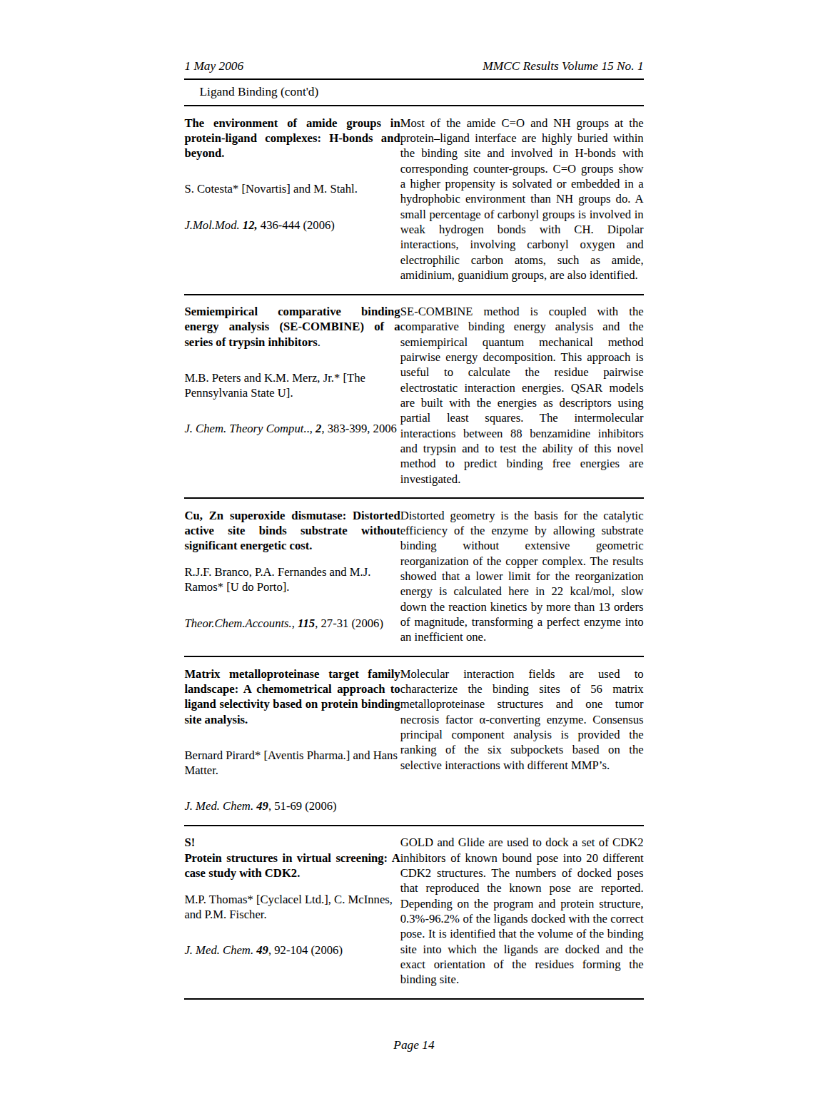1 May 2006
MMCC Results Volume 15 No. 1
Ligand Binding (cont'd)
| The environment of amide groups in protein-ligand complexes: H-bonds and beyond. S. Cotesta* [Novartis] and M. Stahl. J.Mol.Mod. 12, 436-444 (2006) | Most of the amide C=O and NH groups at the protein–ligand interface are highly buried within the binding site and involved in H-bonds with corresponding counter-groups. C=O groups show a higher propensity is solvated or embedded in a hydrophobic environment than NH groups do. A small percentage of carbonyl groups is involved in weak hydrogen bonds with CH. Dipolar interactions, involving carbonyl oxygen and electrophilic carbon atoms, such as amide, amidinium, guanidium groups, are also identified. |
| Semiempirical comparative binding energy analysis (SE-COMBINE) of a series of trypsin inhibitors . M.B. Peters and K.M. Merz, Jr.* [The Pennsylvania State U]. J. Chem. Theory Comput. ., 2 , 383-399, 2006 | SE-COMBINE method is coupled with the comparative binding energy analysis and the semiempirical quantum mechanical method pairwise energy decomposition. This approach is useful to calculate the residue pairwise electrostatic interaction energies. QSAR models are built with the energies as descriptors using partial least squares. The intermolecular interactions between 88 benzamidine inhibitors and trypsin and to test the ability of this novel method to predict binding free energies are investigated. |
| Cu, Zn superoxide dismutase: Distorted active site binds substrate without significant energetic cost. R.J.F. Branco, P.A. Fernandes and M.J. Ramos* [U do Porto]. Theor.Chem.Accounts., 115 , 27-31 (2006) | Distorted geometry is the basis for the catalytic efficiency of the enzyme by allowing substrate binding without extensive geometric reorganization of the copper complex. The results showed that a lower limit for the reorganization energy is calculated here in 22 kcal/mol, slow down the reaction kinetics by more than 13 orders of magnitude, transforming a perfect enzyme into an inefficient one. |
| Matrix metalloproteinase target family landscape: A chemometrical approach to ligand selectivity based on protein binding site analysis. Bernard Pirard* [Aventis Pharma.] and Hans Matter. J. Med. Chem. 49 , 51-69 (2006) | Molecular interaction fields are used to characterize the binding sites of 56 matrix metalloproteinase structures and one tumor necrosis factor α-converting enzyme. Consensus principal component analysis is provided the ranking of the six subpockets based on the selective interactions with different MMP’s. |
| S! Protein structures in virtual screening: A case study with CDK2. M.P. Thomas* [Cyclacel Ltd.], C. McInnes, and P.M. Fischer. J. Med. Chem. 49 , 92-104 (2006) | GOLD and Glide are used to dock a set of CDK2 inhibitors of known bound pose into 20 different CDK2 structures. The numbers of docked poses that reproduced the known pose are reported. Depending on the program and protein structure, 0.3%-96.2% of the ligands docked with the correct pose. It is identified that the volume of the binding site into which the ligands are docked and the exact orientation of the residues forming the binding site. |
Page 14